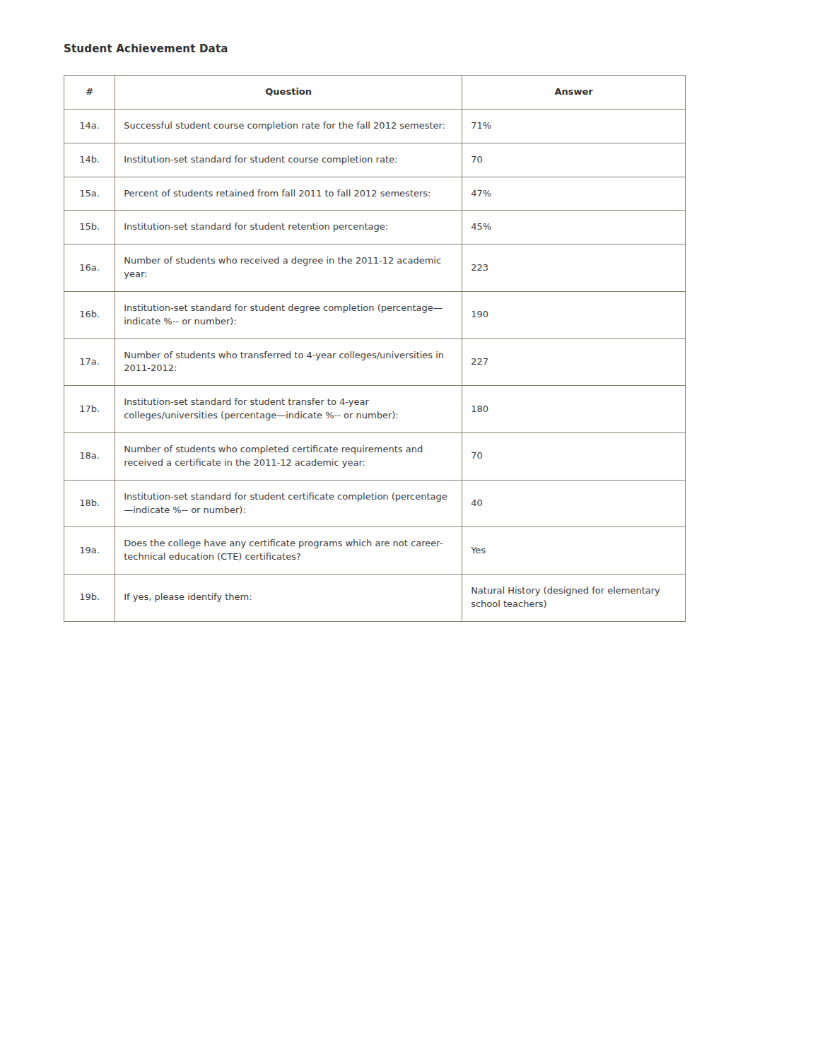Student Achievement Data
| # | Question | Answer |
| --- | --- | --- |
| 14a. | Successful student course completion rate for the fall 2012 semester: | 71% |
| 14b. | Institution-set standard for student course completion rate: | 70 |
| 15a. | Percent of students retained from fall 2011 to fall 2012 semesters: | 47% |
| 15b. | Institution-set standard for student retention percentage: | 45% |
| 16a. | Number of students who received a degree in the 2011-12 academic year: | 223 |
| 16b. | Institution-set standard for student degree completion (percentage—indicate %-- or number): | 190 |
| 17a. | Number of students who transferred to 4-year colleges/universities in 2011-2012: | 227 |
| 17b. | Institution-set standard for student transfer to 4-year colleges/universities (percentage—indicate %-- or number): | 180 |
| 18a. | Number of students who completed certificate requirements and received a certificate in the 2011-12 academic year: | 70 |
| 18b. | Institution-set standard for student certificate completion (percentage—indicate %-- or number): | 40 |
| 19a. | Does the college have any certificate programs which are not career-technical education (CTE) certificates? | Yes |
| 19b. | If yes, please identify them: | Natural History (designed for elementary school teachers) |